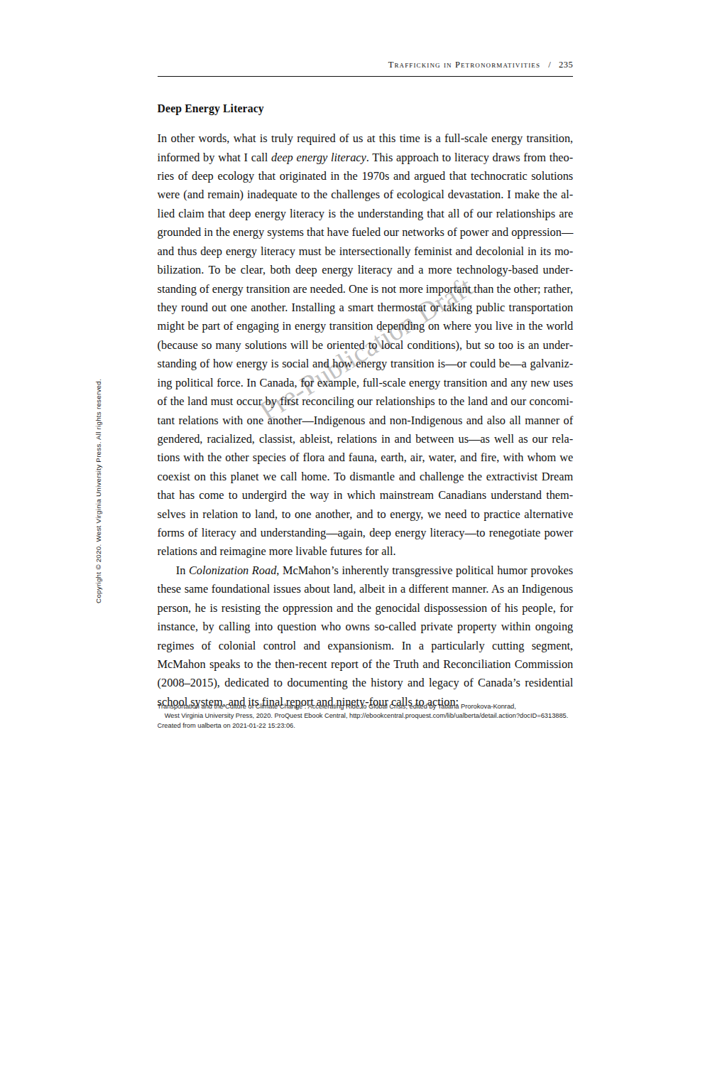Trafficking in Petronormativities / 235
Deep Energy Literacy
In other words, what is truly required of us at this time is a full-scale energy transition, informed by what I call deep energy literacy. This approach to literacy draws from theories of deep ecology that originated in the 1970s and argued that technocratic solutions were (and remain) inadequate to the challenges of ecological devastation. I make the allied claim that deep energy literacy is the understanding that all of our relationships are grounded in the energy systems that have fueled our networks of power and oppression—and thus deep energy literacy must be intersectionally feminist and decolonial in its mobilization. To be clear, both deep energy literacy and a more technology-based understanding of energy transition are needed. One is not more important than the other; rather, they round out one another. Installing a smart thermostat or taking public transportation might be part of engaging in energy transition depending on where you live in the world (because so many solutions will be oriented to local conditions), but so too is an understanding of how energy is social and how energy transition is—or could be—a galvanizing political force. In Canada, for example, full-scale energy transition and any new uses of the land must occur by first reconciling our relationships to the land and our concomitant relations with one another—Indigenous and non-Indigenous and also all manner of gendered, racialized, classist, ableist, relations in and between us—as well as our relations with the other species of flora and fauna, earth, air, water, and fire, with whom we coexist on this planet we call home. To dismantle and challenge the extractivist Dream that has come to undergird the way in which mainstream Canadians understand themselves in relation to land, to one another, and to energy, we need to practice alternative forms of literacy and understanding—again, deep energy literacy—to renegotiate power relations and reimagine more livable futures for all.
In Colonization Road, McMahon’s inherently transgressive political humor provokes these same foundational issues about land, albeit in a different manner. As an Indigenous person, he is resisting the oppression and the genocidal dispossession of his people, for instance, by calling into question who owns so-called private property within ongoing regimes of colonial control and expansionism. In a particularly cutting segment, McMahon speaks to the then-recent report of the Truth and Reconciliation Commission (2008–2015), dedicated to documenting the history and legacy of Canada’s residential school system, and its final report and ninety-four calls to action:
Pre-Publication Draft
Copyright © 2020. West Virginia University Press. All rights reserved.
Transportation and the Culture of Climate Change : Accelerating Ride to Global Crisis, edited by Tatiana Prorokova-Konrad,
West Virginia University Press, 2020. ProQuest Ebook Central, http://ebookcentral.proquest.com/lib/ualberta/detail.action?docID=6313885.
Created from ualberta on 2021-01-22 15:23:06.